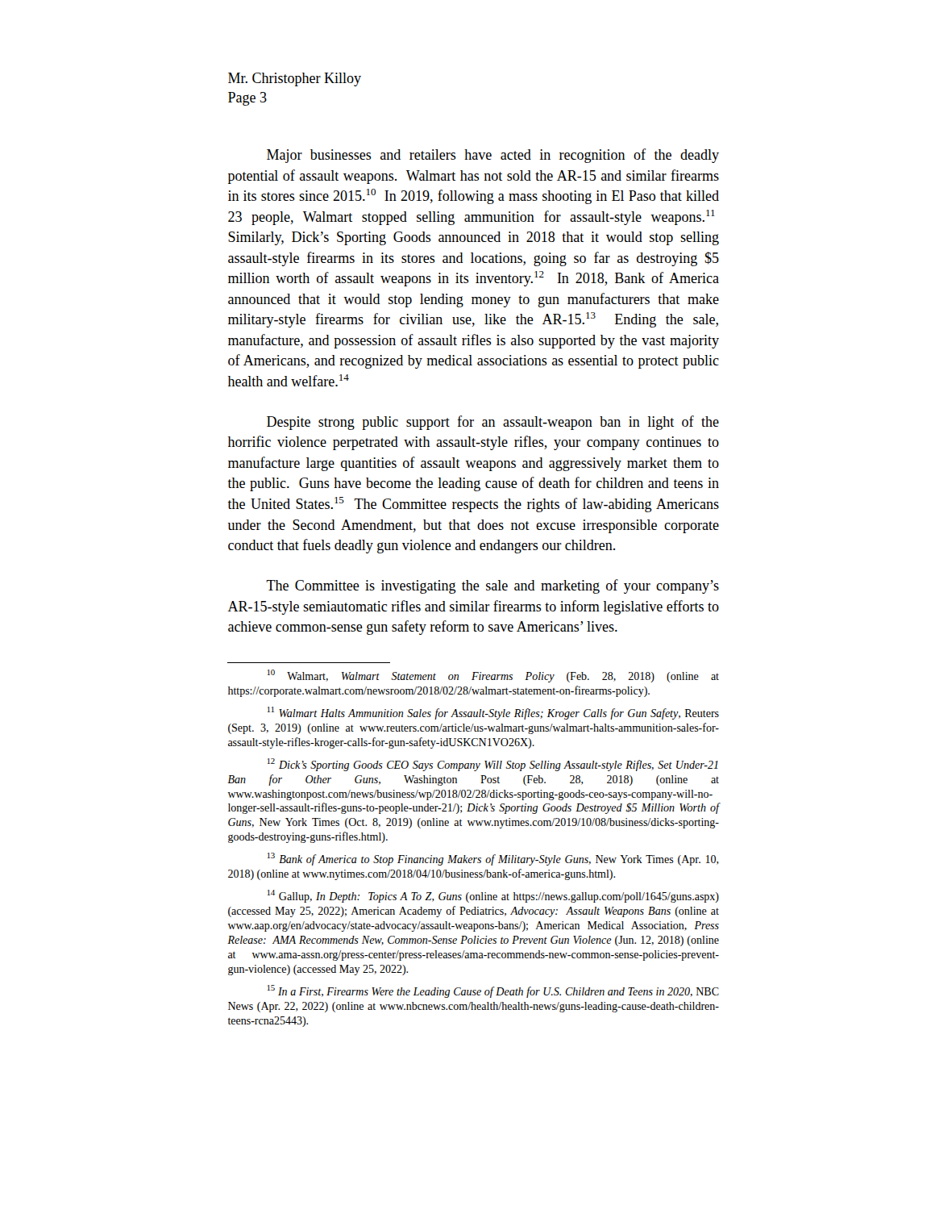Mr. Christopher Killoy
Page 3
Major businesses and retailers have acted in recognition of the deadly potential of assault weapons. Walmart has not sold the AR-15 and similar firearms in its stores since 2015.10 In 2019, following a mass shooting in El Paso that killed 23 people, Walmart stopped selling ammunition for assault-style weapons.11 Similarly, Dick’s Sporting Goods announced in 2018 that it would stop selling assault-style firearms in its stores and locations, going so far as destroying $5 million worth of assault weapons in its inventory.12 In 2018, Bank of America announced that it would stop lending money to gun manufacturers that make military-style firearms for civilian use, like the AR-15.13 Ending the sale, manufacture, and possession of assault rifles is also supported by the vast majority of Americans, and recognized by medical associations as essential to protect public health and welfare.14
Despite strong public support for an assault-weapon ban in light of the horrific violence perpetrated with assault-style rifles, your company continues to manufacture large quantities of assault weapons and aggressively market them to the public. Guns have become the leading cause of death for children and teens in the United States.15 The Committee respects the rights of law-abiding Americans under the Second Amendment, but that does not excuse irresponsible corporate conduct that fuels deadly gun violence and endangers our children.
The Committee is investigating the sale and marketing of your company’s AR-15-style semiautomatic rifles and similar firearms to inform legislative efforts to achieve common-sense gun safety reform to save Americans’ lives.
10 Walmart, Walmart Statement on Firearms Policy (Feb. 28, 2018) (online at https://corporate.walmart.com/newsroom/2018/02/28/walmart-statement-on-firearms-policy).
11 Walmart Halts Ammunition Sales for Assault-Style Rifles; Kroger Calls for Gun Safety, Reuters (Sept. 3, 2019) (online at www.reuters.com/article/us-walmart-guns/walmart-halts-ammunition-sales-for-assault-style-rifles-kroger-calls-for-gun-safety-idUSKCN1VO26X).
12 Dick’s Sporting Goods CEO Says Company Will Stop Selling Assault-style Rifles, Set Under-21 Ban for Other Guns, Washington Post (Feb. 28, 2018) (online at www.washingtonpost.com/news/business/wp/2018/02/28/dicks-sporting-goods-ceo-says-company-will-no-longer-sell-assault-rifles-guns-to-people-under-21/); Dick’s Sporting Goods Destroyed $5 Million Worth of Guns, New York Times (Oct. 8, 2019) (online at www.nytimes.com/2019/10/08/business/dicks-sporting-goods-destroying-guns-rifles.html).
13 Bank of America to Stop Financing Makers of Military-Style Guns, New York Times (Apr. 10, 2018) (online at www.nytimes.com/2018/04/10/business/bank-of-america-guns.html).
14 Gallup, In Depth: Topics A To Z, Guns (online at https://news.gallup.com/poll/1645/guns.aspx) (accessed May 25, 2022); American Academy of Pediatrics, Advocacy: Assault Weapons Bans (online at www.aap.org/en/advocacy/state-advocacy/assault-weapons-bans/); American Medical Association, Press Release: AMA Recommends New, Common-Sense Policies to Prevent Gun Violence (Jun. 12, 2018) (online at www.ama-assn.org/press-center/press-releases/ama-recommends-new-common-sense-policies-prevent-gun-violence) (accessed May 25, 2022).
15 In a First, Firearms Were the Leading Cause of Death for U.S. Children and Teens in 2020, NBC News (Apr. 22, 2022) (online at www.nbcnews.com/health/health-news/guns-leading-cause-death-children-teens-rcna25443).